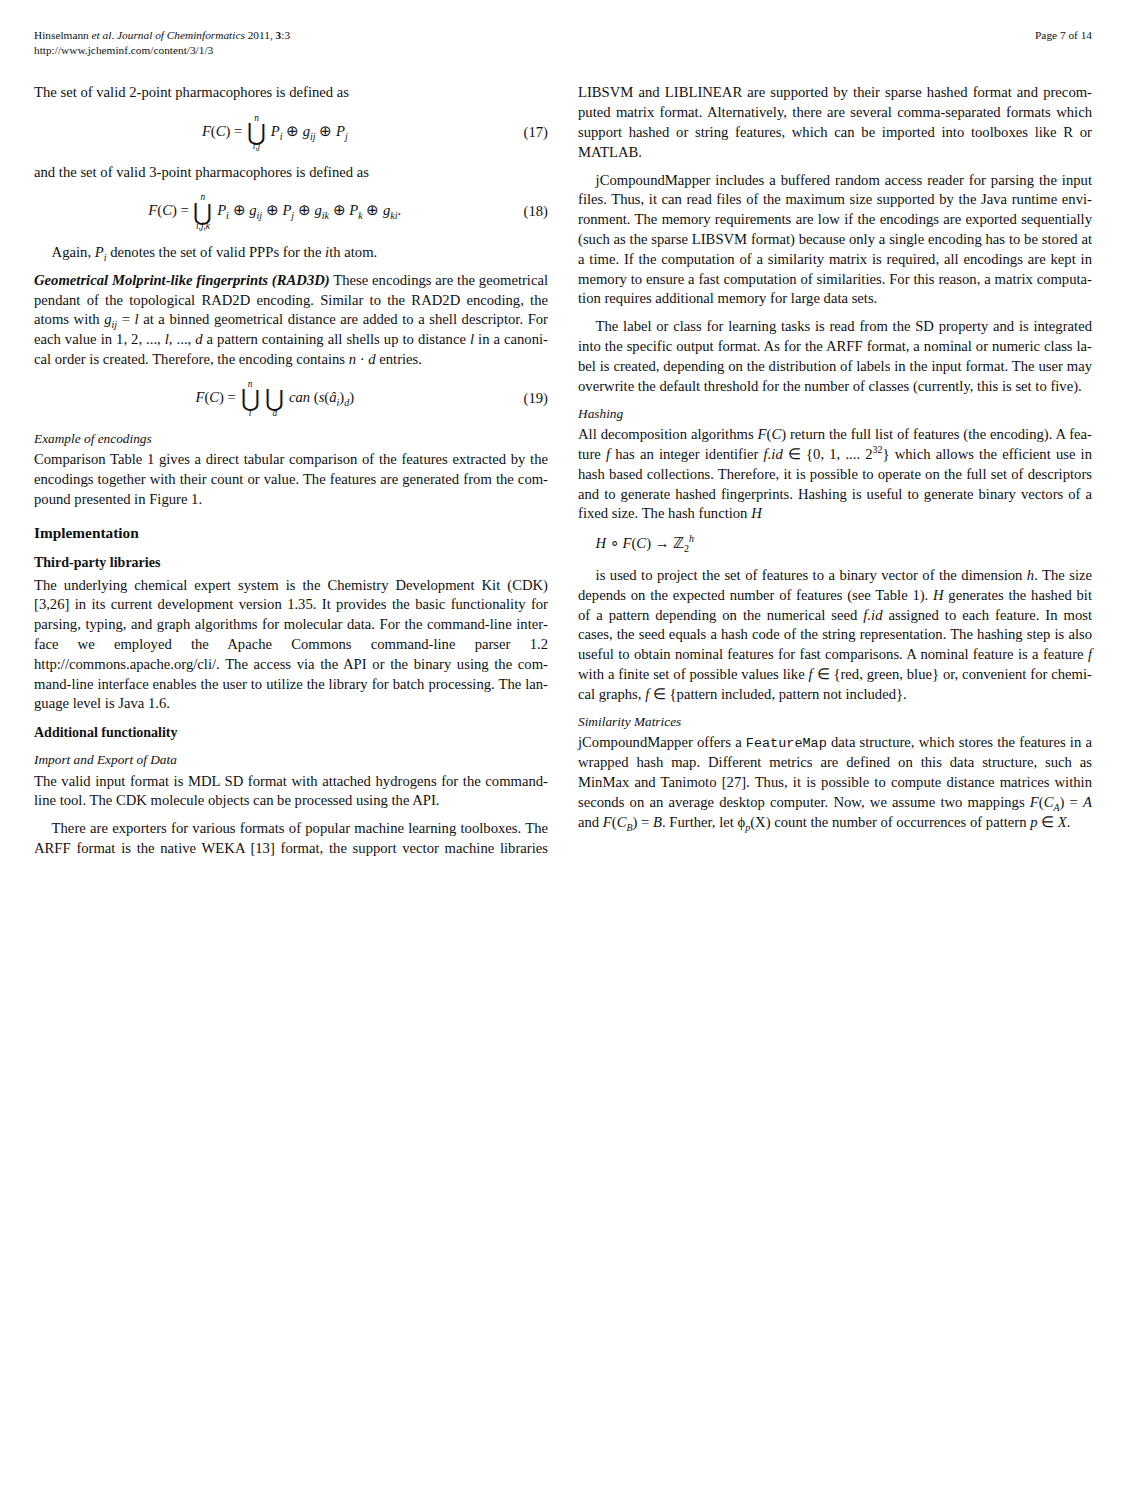Hinselmann et al. Journal of Cheminformatics 2011, 3:3
http://www.jcheminf.com/content/3/1/3
Page 7 of 14
The set of valid 2-point pharmacophores is defined as
F(C) = n ⋃ i,j Pi ⊕ gij ⊕ Pj
(17)
and the set of valid 3-point pharmacophores is defined as
F(C) = n ⋃ i,j,k Pi ⊕ gij ⊕ Pj ⊕ gik ⊕ Pk ⊕ gki.
(18)
Again, Pi denotes the set of valid PPPs for the ith atom.
Geometrical Molprint-like fingerprints (RAD3D) These encodings are the geometrical pendant of the topological RAD2D encoding. Similar to the RAD2D encoding, the atoms with gij = l at a binned geometrical distance are added to a shell descriptor. For each value in 1, 2, ..., l, ..., d a pattern containing all shells up to distance l in a canonical order is created. Therefore, the encoding contains n · d entries.
F(C) = n ⋃ i ⋃ d can (s(âi)d)
(19)
Example of encodings
Comparison Table 1 gives a direct tabular comparison of the features extracted by the encodings together with their count or value. The features are generated from the compound presented in Figure 1.
Implementation
Third-party libraries
The underlying chemical expert system is the Chemistry Development Kit (CDK) [3,26] in its current development version 1.35. It provides the basic functionality for parsing, typing, and graph algorithms for molecular data. For the command-line interface we employed the Apache Commons command-line parser 1.2 http://commons.apache.org/cli/. The access via the API or the binary using the command-line interface enables the user to utilize the library for batch processing. The language level is Java 1.6.
Additional functionality
Import and Export of Data
The valid input format is MDL SD format with attached hydrogens for the command-line tool. The CDK molecule objects can be processed using the API.
There are exporters for various formats of popular machine learning toolboxes. The ARFF format is the native WEKA [13] format, the support vector machine libraries LIBSVM and LIBLINEAR are supported by their sparse hashed format and precomputed matrix format. Alternatively, there are several comma-separated formats which support hashed or string features, which can be imported into toolboxes like R or MATLAB.
jCompoundMapper includes a buffered random access reader for parsing the input files. Thus, it can read files of the maximum size supported by the Java runtime environment. The memory requirements are low if the encodings are exported sequentially (such as the sparse LIBSVM format) because only a single encoding has to be stored at a time. If the computation of a similarity matrix is required, all encodings are kept in memory to ensure a fast computation of similarities. For this reason, a matrix computation requires additional memory for large data sets.
The label or class for learning tasks is read from the SD property and is integrated into the specific output format. As for the ARFF format, a nominal or numeric class label is created, depending on the distribution of labels in the input format. The user may overwrite the default threshold for the number of classes (currently, this is set to five).
Hashing
All decomposition algorithms F(C) return the full list of features (the encoding). A feature f has an integer identifier f.id ∈ {0, 1, .... 232} which allows the efficient use in hash based collections. Therefore, it is possible to operate on the full set of descriptors and to generate hashed fingerprints. Hashing is useful to generate binary vectors of a fixed size. The hash function H
H ∘ F(C) → ℤ2h
is used to project the set of features to a binary vector of the dimension h. The size depends on the expected number of features (see Table 1). H generates the hashed bit of a pattern depending on the numerical seed f.id assigned to each feature. In most cases, the seed equals a hash code of the string representation. The hashing step is also useful to obtain nominal features for fast comparisons. A nominal feature is a feature f with a finite set of possible values like f ∈ {red, green, blue} or, convenient for chemical graphs, f ∈ {pattern included, pattern not included}.
Similarity Matrices
jCompoundMapper offers a FeatureMap data structure, which stores the features in a wrapped hash map. Different metrics are defined on this data structure, such as MinMax and Tanimoto [27]. Thus, it is possible to compute distance matrices within seconds on an average desktop computer. Now, we assume two mappings F(CA) = A and F(CB) = B. Further, let ϕp(X) count the number of occurrences of pattern p ∈ X.